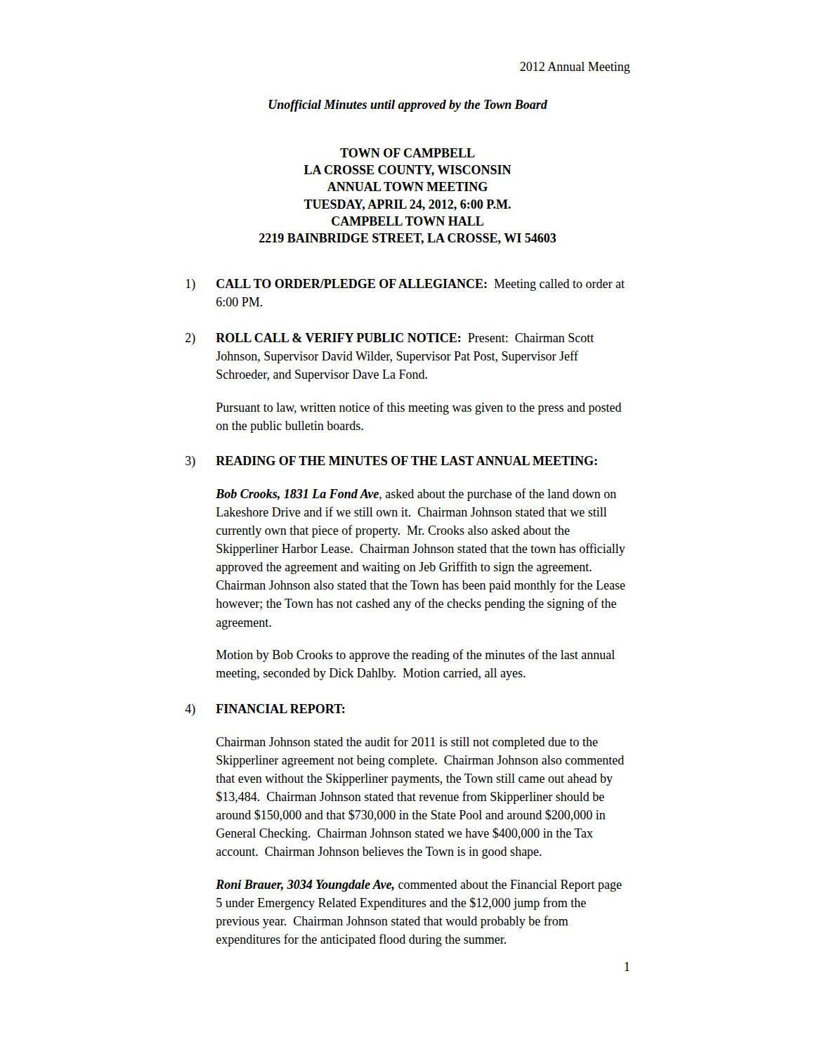2012 Annual Meeting
Unofficial Minutes until approved by the Town Board
TOWN OF CAMPBELL
LA CROSSE COUNTY, WISCONSIN
ANNUAL TOWN MEETING
TUESDAY, APRIL 24, 2012, 6:00 P.M.
CAMPBELL TOWN HALL
2219 BAINBRIDGE STREET, LA CROSSE, WI 54603
1) CALL TO ORDER/PLEDGE OF ALLEGIANCE: Meeting called to order at 6:00 PM.
2) ROLL CALL & VERIFY PUBLIC NOTICE: Present: Chairman Scott Johnson, Supervisor David Wilder, Supervisor Pat Post, Supervisor Jeff Schroeder, and Supervisor Dave La Fond.
Pursuant to law, written notice of this meeting was given to the press and posted on the public bulletin boards.
3) READING OF THE MINUTES OF THE LAST ANNUAL MEETING:
Bob Crooks, 1831 La Fond Ave, asked about the purchase of the land down on Lakeshore Drive and if we still own it. Chairman Johnson stated that we still currently own that piece of property. Mr. Crooks also asked about the Skipperliner Harbor Lease. Chairman Johnson stated that the town has officially approved the agreement and waiting on Jeb Griffith to sign the agreement. Chairman Johnson also stated that the Town has been paid monthly for the Lease however; the Town has not cashed any of the checks pending the signing of the agreement.
Motion by Bob Crooks to approve the reading of the minutes of the last annual meeting, seconded by Dick Dahlby. Motion carried, all ayes.
4) FINANCIAL REPORT:
Chairman Johnson stated the audit for 2011 is still not completed due to the Skipperliner agreement not being complete. Chairman Johnson also commented that even without the Skipperliner payments, the Town still came out ahead by $13,484. Chairman Johnson stated that revenue from Skipperliner should be around $150,000 and that $730,000 in the State Pool and around $200,000 in General Checking. Chairman Johnson stated we have $400,000 in the Tax account. Chairman Johnson believes the Town is in good shape.
Roni Brauer, 3034 Youngdale Ave, commented about the Financial Report page 5 under Emergency Related Expenditures and the $12,000 jump from the previous year. Chairman Johnson stated that would probably be from expenditures for the anticipated flood during the summer.
1